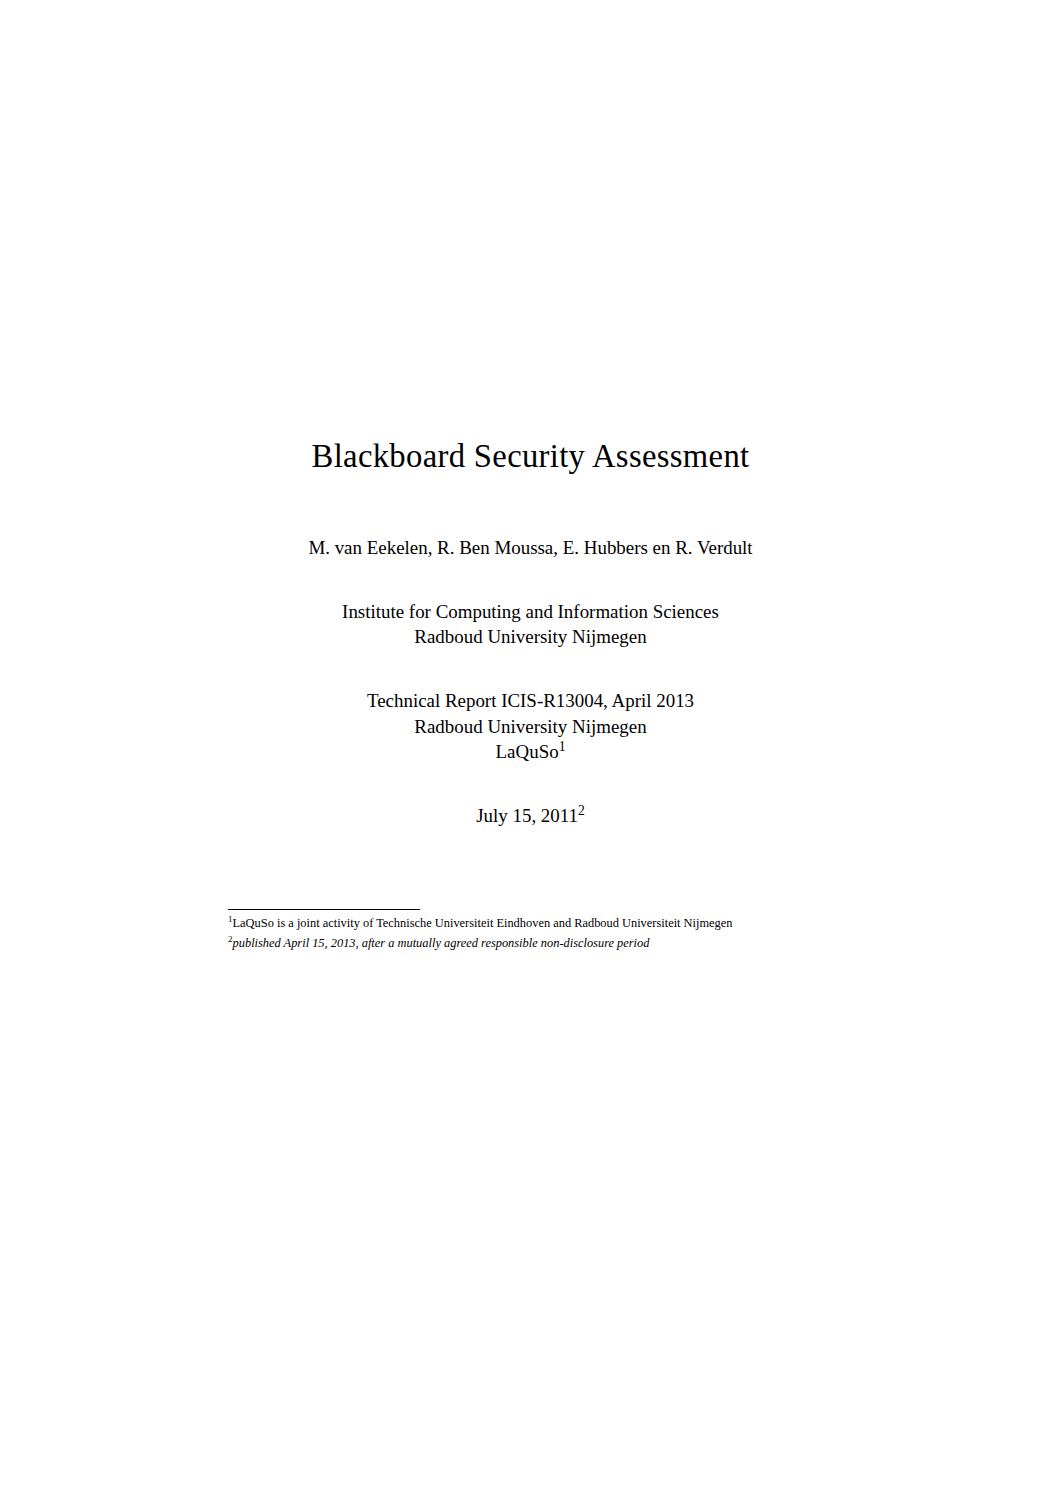Blackboard Security Assessment
M. van Eekelen, R. Ben Moussa, E. Hubbers en R. Verdult
Institute for Computing and Information Sciences
Radboud University Nijmegen
Technical Report ICIS-R13004, April 2013
Radboud University Nijmegen
LaQuSo1
July 15, 20112
1LaQuSo is a joint activity of Technische Universiteit Eindhoven and Radboud Universiteit Nijmegen
2published April 15, 2013, after a mutually agreed responsible non-disclosure period